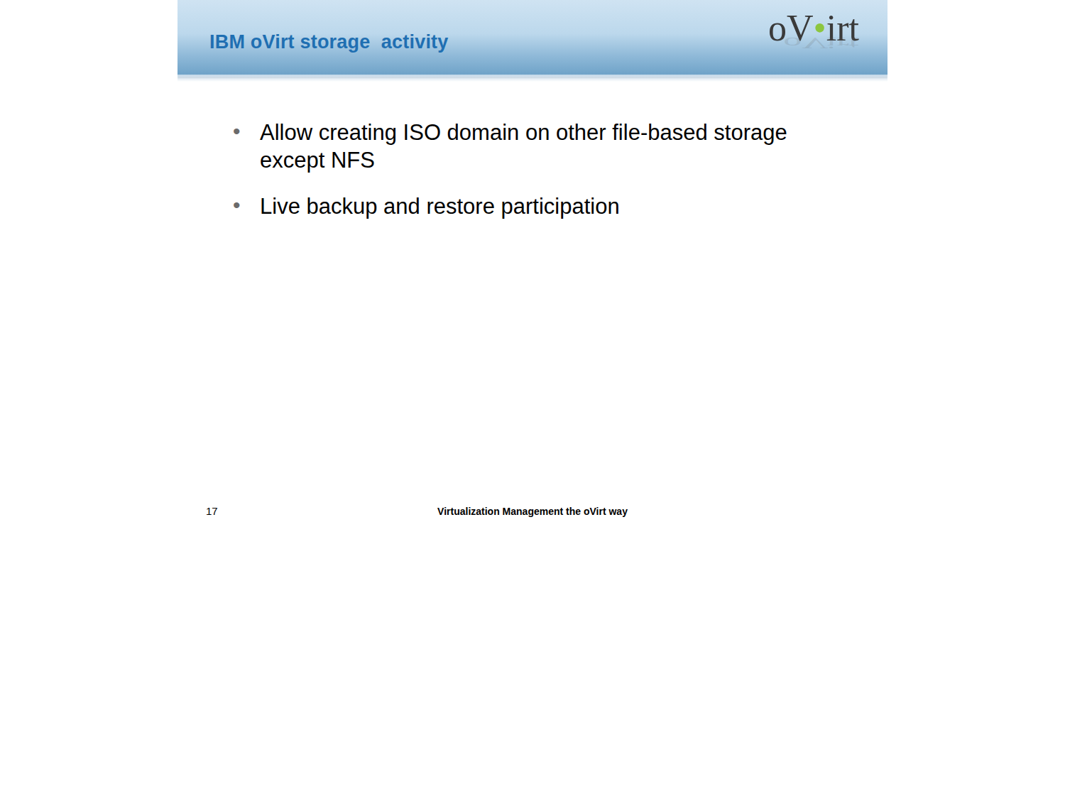IBM oVirt storage activity
oV•irt
oVirt
Allow creating ISO domain on other file-based storage except NFS
Live backup and restore participation
17
Virtualization Management the oVirt way